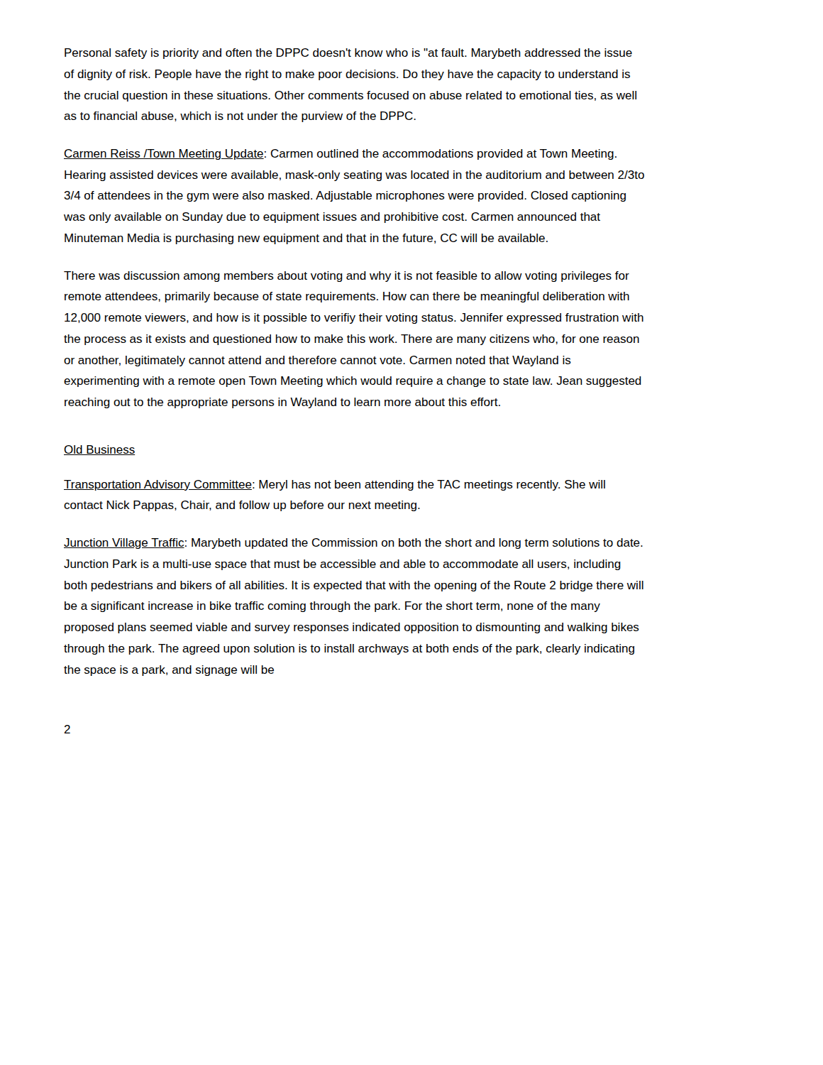Personal safety is priority and often the DPPC doesn't know who is "at fault. Marybeth addressed the issue of dignity of risk. People have the right to make poor decisions. Do they have the capacity to understand is the crucial question in these situations. Other comments focused on abuse related to emotional ties, as well as to financial abuse, which is not under the purview of the DPPC.
Carmen Reiss /Town Meeting Update: Carmen outlined the accommodations provided at Town Meeting. Hearing assisted devices were available, mask-only seating was located in the auditorium and between 2/3to 3/4 of attendees in the gym were also masked. Adjustable microphones were provided. Closed captioning was only available on Sunday due to equipment issues and prohibitive cost. Carmen announced that Minuteman Media is purchasing new equipment and that in the future, CC will be available.
There was discussion among members about voting and why it is not feasible to allow voting privileges for remote attendees, primarily because of state requirements. How can there be meaningful deliberation with 12,000 remote viewers, and how is it possible to verifiy their voting status. Jennifer expressed frustration with the process as it exists and questioned how to make this work. There are many citizens who, for one reason or another, legitimately cannot attend and therefore cannot vote. Carmen noted that Wayland is experimenting with a remote open Town Meeting which would require a change to state law. Jean suggested reaching out to the appropriate persons in Wayland to learn more about this effort.
Old Business
Transportation Advisory Committee: Meryl has not been attending the TAC meetings recently. She will contact Nick Pappas, Chair, and follow up before our next meeting.
Junction Village Traffic: Marybeth updated the Commission on both the short and long term solutions to date. Junction Park is a multi-use space that must be accessible and able to accommodate all users, including both pedestrians and bikers of all abilities. It is expected that with the opening of the Route 2 bridge there will be a significant increase in bike traffic coming through the park. For the short term, none of the many proposed plans seemed viable and survey responses indicated opposition to dismounting and walking bikes through the park. The agreed upon solution is to install archways at both ends of the park, clearly indicating the space is a park, and signage will be
2